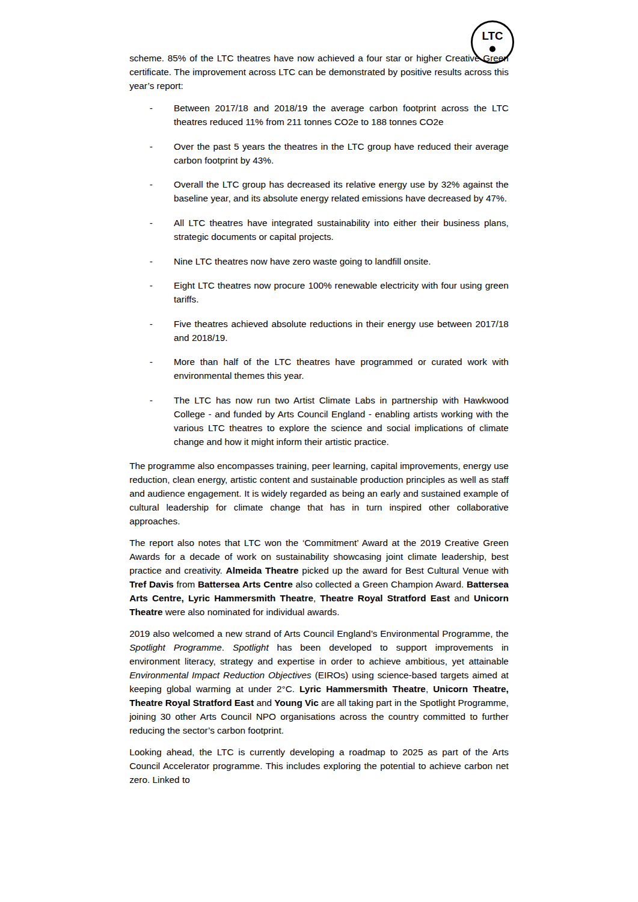LTC
scheme. 85% of the LTC theatres have now achieved a four star or higher Creative Green certificate. The improvement across LTC can be demonstrated by positive results across this year’s report:
Between 2017/18 and 2018/19 the average carbon footprint across the LTC theatres reduced 11% from 211 tonnes CO2e to 188 tonnes CO2e
Over the past 5 years the theatres in the LTC group have reduced their average carbon footprint by 43%.
Overall the LTC group has decreased its relative energy use by 32% against the baseline year, and its absolute energy related emissions have decreased by 47%.
All LTC theatres have integrated sustainability into either their business plans, strategic documents or capital projects.
Nine LTC theatres now have zero waste going to landfill onsite.
Eight LTC theatres now procure 100% renewable electricity with four using green tariffs.
Five theatres achieved absolute reductions in their energy use between 2017/18 and 2018/19.
More than half of the LTC theatres have programmed or curated work with environmental themes this year.
The LTC has now run two Artist Climate Labs in partnership with Hawkwood College - and funded by Arts Council England - enabling artists working with the various LTC theatres to explore the science and social implications of climate change and how it might inform their artistic practice.
The programme also encompasses training, peer learning, capital improvements, energy use reduction, clean energy, artistic content and sustainable production principles as well as staff and audience engagement. It is widely regarded as being an early and sustained example of cultural leadership for climate change that has in turn inspired other collaborative approaches.
The report also notes that LTC won the ‘Commitment’ Award at the 2019 Creative Green Awards for a decade of work on sustainability showcasing joint climate leadership, best practice and creativity. Almeida Theatre picked up the award for Best Cultural Venue with Tref Davis from Battersea Arts Centre also collected a Green Champion Award. Battersea Arts Centre, Lyric Hammersmith Theatre, Theatre Royal Stratford East and Unicorn Theatre were also nominated for individual awards.
2019 also welcomed a new strand of Arts Council England’s Environmental Programme, the Spotlight Programme. Spotlight has been developed to support improvements in environment literacy, strategy and expertise in order to achieve ambitious, yet attainable Environmental Impact Reduction Objectives (EIROs) using science-based targets aimed at keeping global warming at under 2°C. Lyric Hammersmith Theatre, Unicorn Theatre, Theatre Royal Stratford East and Young Vic are all taking part in the Spotlight Programme, joining 30 other Arts Council NPO organisations across the country committed to further reducing the sector’s carbon footprint.
Looking ahead, the LTC is currently developing a roadmap to 2025 as part of the Arts Council Accelerator programme. This includes exploring the potential to achieve carbon net zero. Linked to